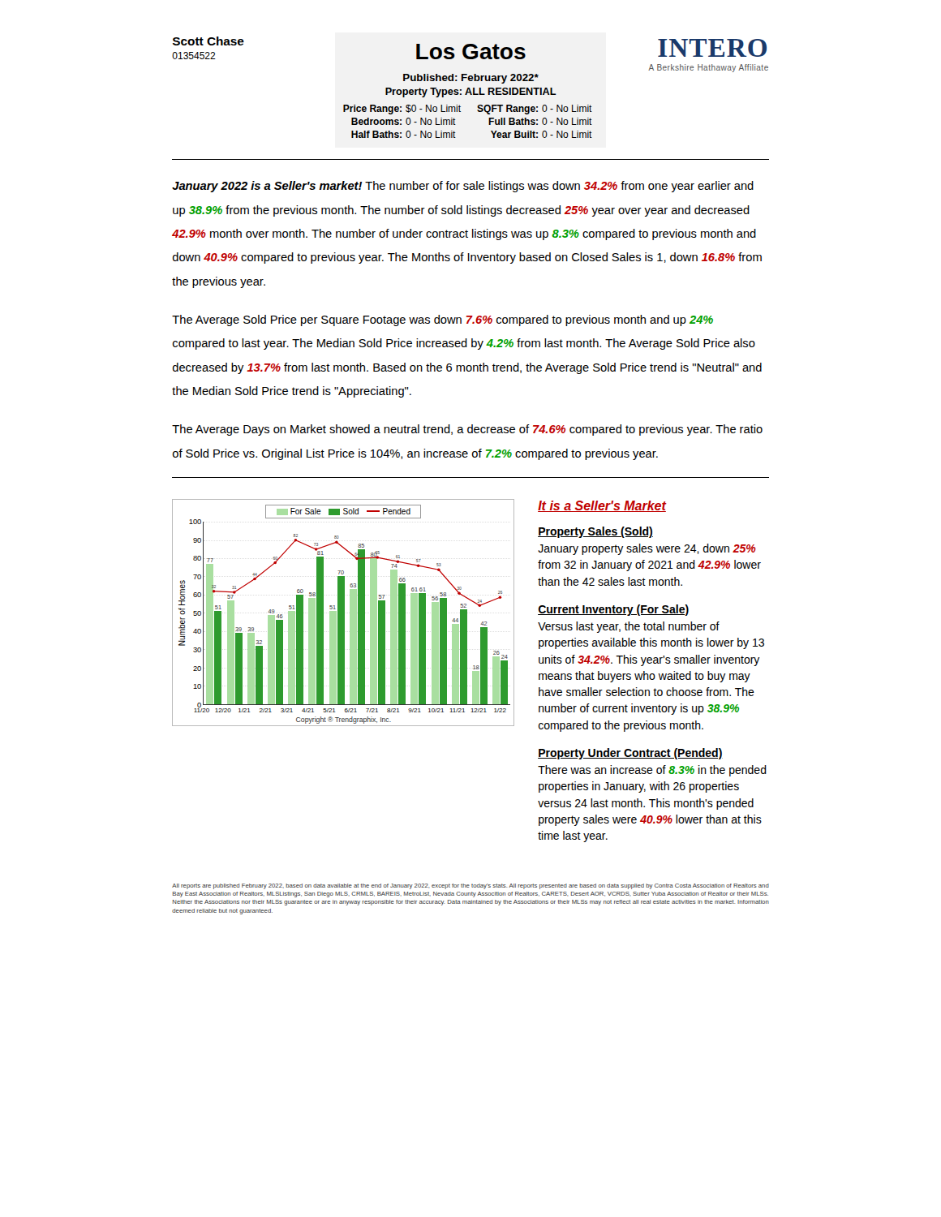Scott Chase
01354522
Los Gatos
Published: February 2022*
Property Types: ALL RESIDENTIAL
| Price Range: | $0 - No Limit | SQFT Range: | 0 - No Limit |
| Bedrooms: | 0 - No Limit | Full Baths: | 0 - No Limit |
| Half Baths: | 0 - No Limit | Year Built: | 0 - No Limit |
INTERO
A Berkshire Hathaway Affiliate
January 2022 is a Seller's market! The number of for sale listings was down 34.2% from one year earlier and up 38.9% from the previous month. The number of sold listings decreased 25% year over year and decreased 42.9% month over month. The number of under contract listings was up 8.3% compared to previous month and down 40.9% compared to previous year. The Months of Inventory based on Closed Sales is 1, down 16.8% from the previous year.
The Average Sold Price per Square Footage was down 7.6% compared to previous month and up 24% compared to last year. The Median Sold Price increased by 4.2% from last month. The Average Sold Price also decreased by 13.7% from last month. Based on the 6 month trend, the Average Sold Price trend is "Neutral" and the Median Sold Price trend is "Appreciating".
The Average Days on Market showed a neutral trend, a decrease of 74.6% compared to previous year. The ratio of Sold Price vs. Original List Price is 104%, an increase of 7.2% compared to previous year.
For Sale Sold Pended
Number of Homes
100 90 80 70 60 50 40 30 20 10 0
77
51
57
39
39
32
49
46
51
60
58
81
51
70
63
85
80
57
74
66
61
61
56
58
44
52
18
42
26
24
32 31 44 60 82 73 80 64 65 61 57 53 30 24 26
11/2012/201/212/213/21 4/215/216/217/218/21 9/2110/2111/2112/211/22
Copyright ® Trendgraphix, Inc.
It is a Seller's Market
Property Sales (Sold)
January property sales were 24, down 25% from 32 in January of 2021 and 42.9% lower than the 42 sales last month.
Current Inventory (For Sale)
Versus last year, the total number of properties available this month is lower by 13 units of 34.2%. This year's smaller inventory means that buyers who waited to buy may have smaller selection to choose from. The number of current inventory is up 38.9% compared to the previous month.
Property Under Contract (Pended)
There was an increase of 8.3% in the pended properties in January, with 26 properties versus 24 last month. This month's pended property sales were 40.9% lower than at this time last year.
All reports are published February 2022, based on data available at the end of January 2022, except for the today's stats. All reports presented are based on data supplied by Contra Costa Association of Realtors and Bay East Association of Realtors, MLSListings, San Diego MLS, CRMLS, BAREIS, MetroList, Nevada County Assocition of Realtors, CARETS, Desert AOR, VCRDS, Sutter Yuba Association of Realtor or their MLSs. Neither the Associations nor their MLSs guarantee or are in anyway responsible for their accuracy. Data maintained by the Associations or their MLSs may not reflect all real estate activities in the market. Information deemed reliable but not guaranteed.